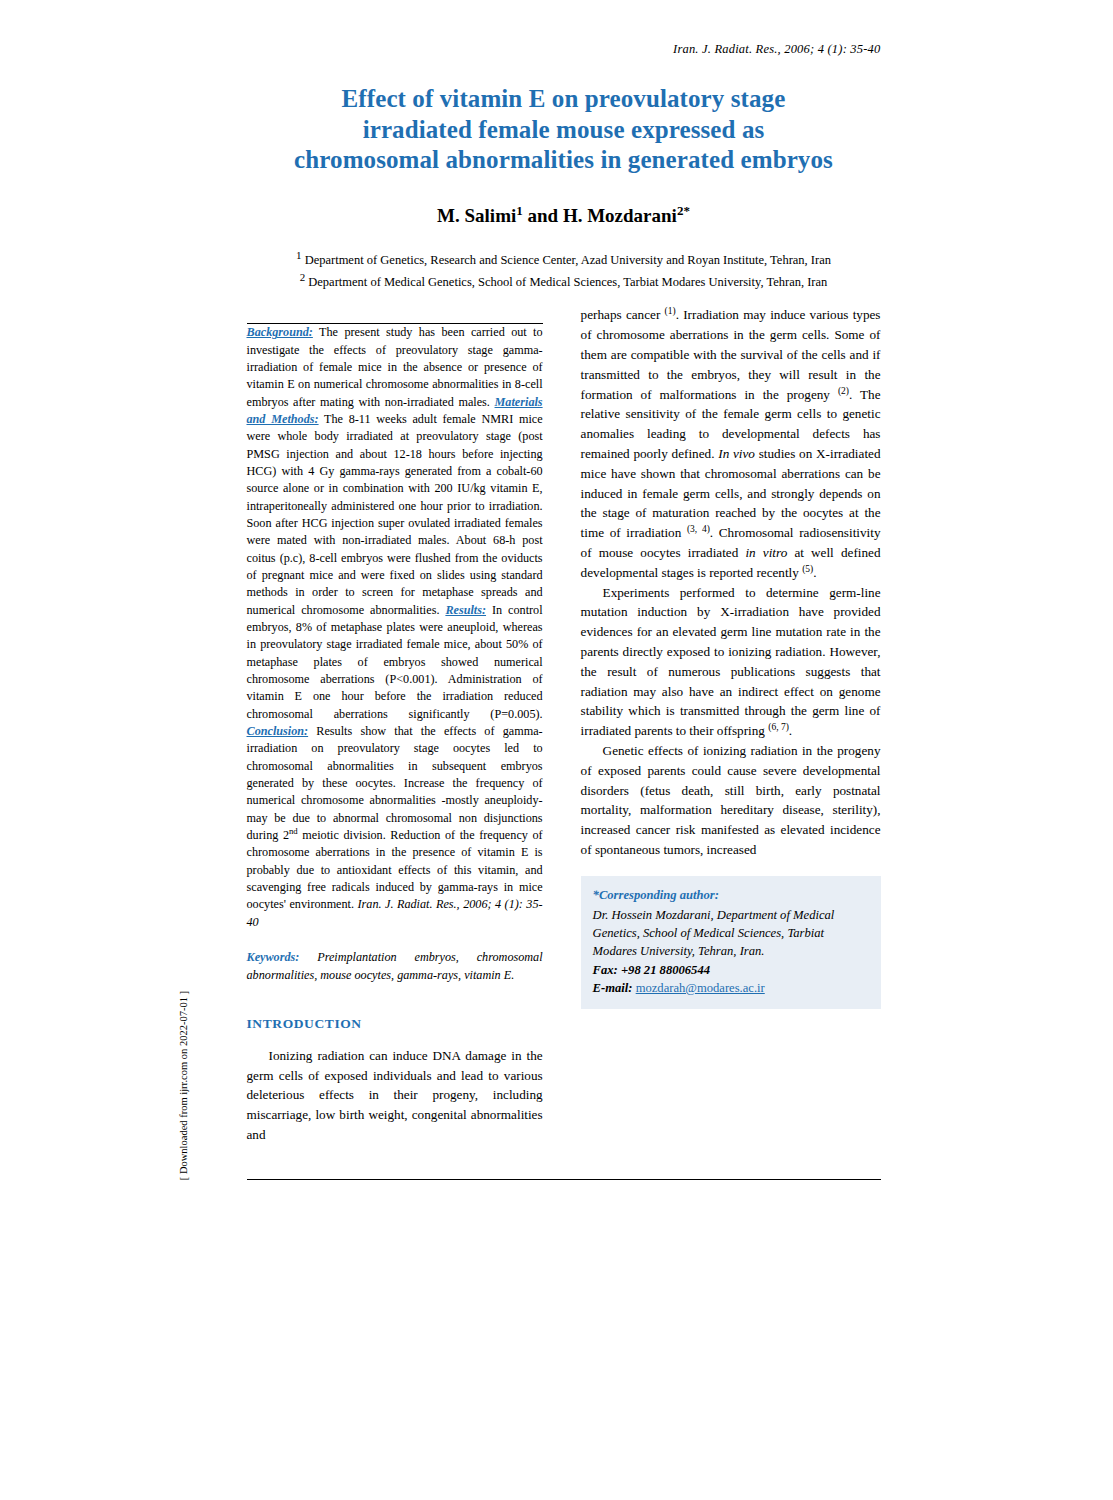[ Downloaded from ijrr.com on 2022-07-01 ]
Iran. J. Radiat. Res., 2006; 4 (1): 35-40
Effect of vitamin E on preovulatory stage
irradiated female mouse expressed as
chromosomal abnormalities in generated embryos
M. Salimi1 and H. Mozdarani2*
1 Department of Genetics, Research and Science Center, Azad University and Royan Institute, Tehran, Iran
2 Department of Medical Genetics, School of Medical Sciences, Tarbiat Modares University, Tehran, Iran
Background: The present study has been carried out to investigate the effects of preovulatory stage gamma-irradiation of female mice in the absence or presence of vitamin E on numerical chromosome abnormalities in 8-cell embryos after mating with non-irradiated males. Materials and Methods: The 8-11 weeks adult female NMRI mice were whole body irradiated at preovulatory stage (post PMSG injection and about 12-18 hours before injecting HCG) with 4 Gy gamma-rays generated from a cobalt-60 source alone or in combination with 200 IU/kg vitamin E, intraperitoneally administered one hour prior to irradiation. Soon after HCG injection super ovulated irradiated females were mated with non-irradiated males. About 68-h post coitus (p.c), 8-cell embryos were flushed from the oviducts of pregnant mice and were fixed on slides using standard methods in order to screen for metaphase spreads and numerical chromosome abnormalities. Results: In control embryos, 8% of metaphase plates were aneuploid, whereas in preovulatory stage irradiated female mice, about 50% of metaphase plates of embryos showed numerical chromosome aberrations (P<0.001). Administration of vitamin E one hour before the irradiation reduced chromosomal aberrations significantly (P=0.005). Conclusion: Results show that the effects of gamma-irradiation on preovulatory stage oocytes led to chromosomal abnormalities in subsequent embryos generated by these oocytes. Increase the frequency of numerical chromosome abnormalities -mostly aneuploidy- may be due to abnormal chromosomal non disjunctions during 2nd meiotic division. Reduction of the frequency of chromosome aberrations in the presence of vitamin E is probably due to antioxidant effects of this vitamin, and scavenging free radicals induced by gamma-rays in mice oocytes' environment. Iran. J. Radiat. Res., 2006; 4 (1): 35-40
Keywords: Preimplantation embryos, chromosomal abnormalities, mouse oocytes, gamma-rays, vitamin E.
INTRODUCTION
Ionizing radiation can induce DNA damage in the germ cells of exposed individuals and lead to various deleterious effects in their progeny, including miscarriage, low birth weight, congenital abnormalities and
perhaps cancer (1). Irradiation may induce various types of chromosome aberrations in the germ cells. Some of them are compatible with the survival of the cells and if transmitted to the embryos, they will result in the formation of malformations in the progeny (2). The relative sensitivity of the female germ cells to genetic anomalies leading to developmental defects has remained poorly defined. In vivo studies on X-irradiated mice have shown that chromosomal aberrations can be induced in female germ cells, and strongly depends on the stage of maturation reached by the oocytes at the time of irradiation (3, 4). Chromosomal radiosensitivity of mouse oocytes irradiated in vitro at well defined developmental stages is reported recently (5).
Experiments performed to determine germ-line mutation induction by X-irradiation have provided evidences for an elevated germ line mutation rate in the parents directly exposed to ionizing radiation. However, the result of numerous publications suggests that radiation may also have an indirect effect on genome stability which is transmitted through the germ line of irradiated parents to their offspring (6, 7).
Genetic effects of ionizing radiation in the progeny of exposed parents could cause severe developmental disorders (fetus death, still birth, early postnatal mortality, malformation hereditary disease, sterility), increased cancer risk manifested as elevated incidence of spontaneous tumors, increased
*Corresponding author:
Dr. Hossein Mozdarani, Department of Medical Genetics, School of Medical Sciences, Tarbiat Modares University, Tehran, Iran.
Fax: +98 21 88006544
E-mail: mozdarah@modares.ac.ir